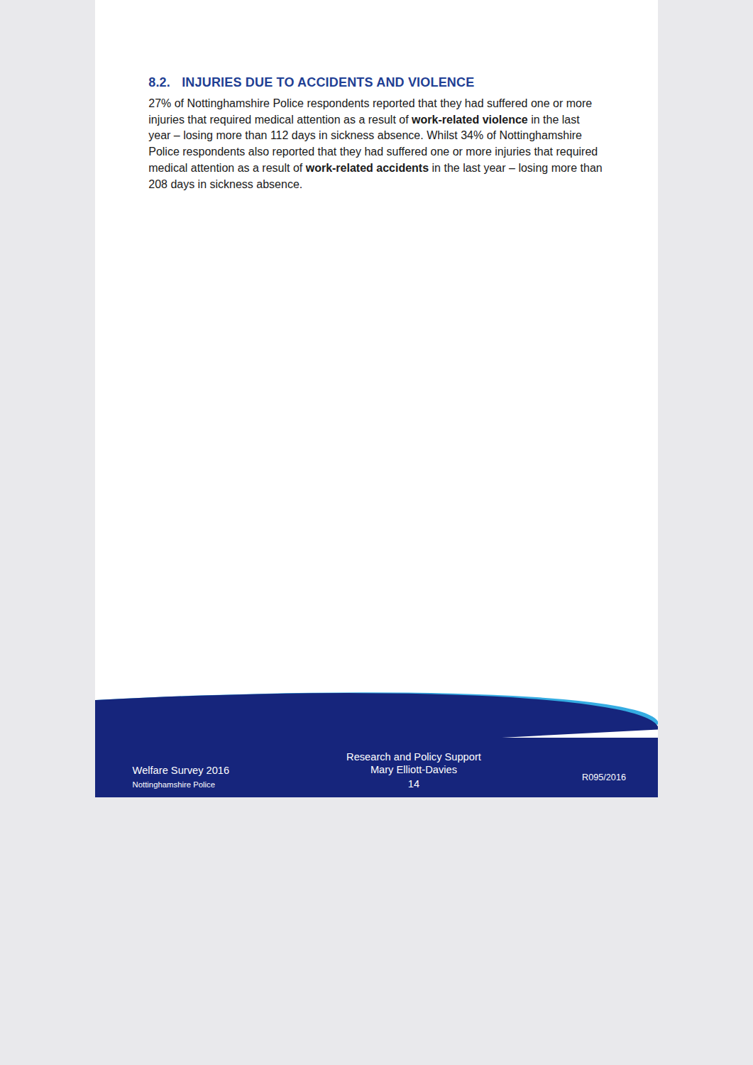8.2. INJURIES DUE TO ACCIDENTS AND VIOLENCE
27% of Nottinghamshire Police respondents reported that they had suffered one or more injuries that required medical attention as a result of work-related violence in the last year – losing more than 112 days in sickness absence. Whilst 34% of Nottinghamshire Police respondents also reported that they had suffered one or more injuries that required medical attention as a result of work-related accidents in the last year – losing more than 208 days in sickness absence.
Welfare Survey 2016
Nottinghamshire Police
Research and Policy Support
Mary Elliott-Davies 14
R095/2016